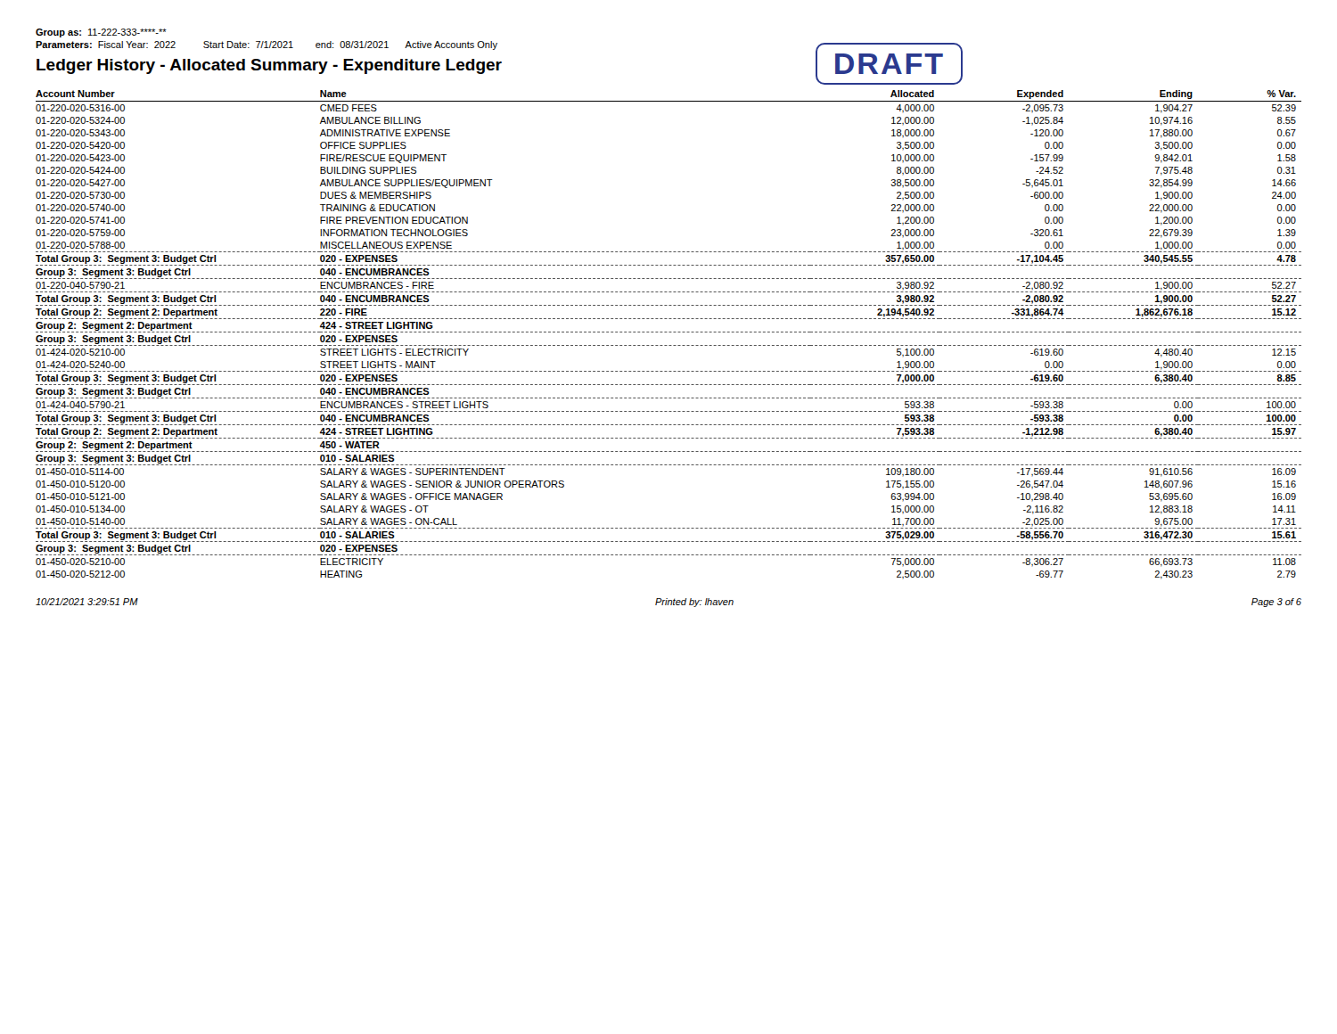Group as: 11-222-333-****-**
Parameters: Fiscal Year: 2022 Start Date: 7/1/2021 end: 08/31/2021 Active Accounts Only
Ledger History - Allocated Summary - Expenditure Ledger
DRAFT
| Account Number | Name | Allocated | Expended | Ending | % Var. |
| --- | --- | --- | --- | --- | --- |
| 01-220-020-5316-00 | CMED FEES | 4,000.00 | -2,095.73 | 1,904.27 | 52.39 |
| 01-220-020-5324-00 | AMBULANCE BILLING | 12,000.00 | -1,025.84 | 10,974.16 | 8.55 |
| 01-220-020-5343-00 | ADMINISTRATIVE EXPENSE | 18,000.00 | -120.00 | 17,880.00 | 0.67 |
| 01-220-020-5420-00 | OFFICE SUPPLIES | 3,500.00 | 0.00 | 3,500.00 | 0.00 |
| 01-220-020-5423-00 | FIRE/RESCUE EQUIPMENT | 10,000.00 | -157.99 | 9,842.01 | 1.58 |
| 01-220-020-5424-00 | BUILDING SUPPLIES | 8,000.00 | -24.52 | 7,975.48 | 0.31 |
| 01-220-020-5427-00 | AMBULANCE SUPPLIES/EQUIPMENT | 38,500.00 | -5,645.01 | 32,854.99 | 14.66 |
| 01-220-020-5730-00 | DUES & MEMBERSHIPS | 2,500.00 | -600.00 | 1,900.00 | 24.00 |
| 01-220-020-5740-00 | TRAINING & EDUCATION | 22,000.00 | 0.00 | 22,000.00 | 0.00 |
| 01-220-020-5741-00 | FIRE PREVENTION EDUCATION | 1,200.00 | 0.00 | 1,200.00 | 0.00 |
| 01-220-020-5759-00 | INFORMATION TECHNOLOGIES | 23,000.00 | -320.61 | 22,679.39 | 1.39 |
| 01-220-020-5788-00 | MISCELLANEOUS EXPENSE | 1,000.00 | 0.00 | 1,000.00 | 0.00 |
| Total Group 3: Segment 3: Budget Ctrl | 020 - EXPENSES | 357,650.00 | -17,104.45 | 340,545.55 | 4.78 |
| Group 3: Segment 3: Budget Ctrl | 040 - ENCUMBRANCES | | | | |
| 01-220-040-5790-21 | ENCUMBRANCES - FIRE | 3,980.92 | -2,080.92 | 1,900.00 | 52.27 |
| Total Group 3: Segment 3: Budget Ctrl | 040 - ENCUMBRANCES | 3,980.92 | -2,080.92 | 1,900.00 | 52.27 |
| Total Group 2: Segment 2: Department | 220 - FIRE | 2,194,540.92 | -331,864.74 | 1,862,676.18 | 15.12 |
| Group 2: Segment 2: Department | 424 - STREET LIGHTING | | | | |
| Group 3: Segment 3: Budget Ctrl | 020 - EXPENSES | | | | |
| 01-424-020-5210-00 | STREET LIGHTS - ELECTRICITY | 5,100.00 | -619.60 | 4,480.40 | 12.15 |
| 01-424-020-5240-00 | STREET LIGHTS - MAINT | 1,900.00 | 0.00 | 1,900.00 | 0.00 |
| Total Group 3: Segment 3: Budget Ctrl | 020 - EXPENSES | 7,000.00 | -619.60 | 6,380.40 | 8.85 |
| Group 3: Segment 3: Budget Ctrl | 040 - ENCUMBRANCES | | | | |
| 01-424-040-5790-21 | ENCUMBRANCES - STREET LIGHTS | 593.38 | -593.38 | 0.00 | 100.00 |
| Total Group 3: Segment 3: Budget Ctrl | 040 - ENCUMBRANCES | 593.38 | -593.38 | 0.00 | 100.00 |
| Total Group 2: Segment 2: Department | 424 - STREET LIGHTING | 7,593.38 | -1,212.98 | 6,380.40 | 15.97 |
| Group 2: Segment 2: Department | 450 - WATER | | | | |
| Group 3: Segment 3: Budget Ctrl | 010 - SALARIES | | | | |
| 01-450-010-5114-00 | SALARY & WAGES - SUPERINTENDENT | 109,180.00 | -17,569.44 | 91,610.56 | 16.09 |
| 01-450-010-5120-00 | SALARY & WAGES - SENIOR & JUNIOR OPERATORS | 175,155.00 | -26,547.04 | 148,607.96 | 15.16 |
| 01-450-010-5121-00 | SALARY & WAGES - OFFICE MANAGER | 63,994.00 | -10,298.40 | 53,695.60 | 16.09 |
| 01-450-010-5134-00 | SALARY & WAGES - OT | 15,000.00 | -2,116.82 | 12,883.18 | 14.11 |
| 01-450-010-5140-00 | SALARY & WAGES - ON-CALL | 11,700.00 | -2,025.00 | 9,675.00 | 17.31 |
| Total Group 3: Segment 3: Budget Ctrl | 010 - SALARIES | 375,029.00 | -58,556.70 | 316,472.30 | 15.61 |
| Group 3: Segment 3: Budget Ctrl | 020 - EXPENSES | | | | |
| 01-450-020-5210-00 | ELECTRICITY | 75,000.00 | -8,306.27 | 66,693.73 | 11.08 |
| 01-450-020-5212-00 | HEATING | 2,500.00 | -69.77 | 2,430.23 | 2.79 |
10/21/2021 3:29:51 PM
Printed by: lhaven
Page 3 of 6